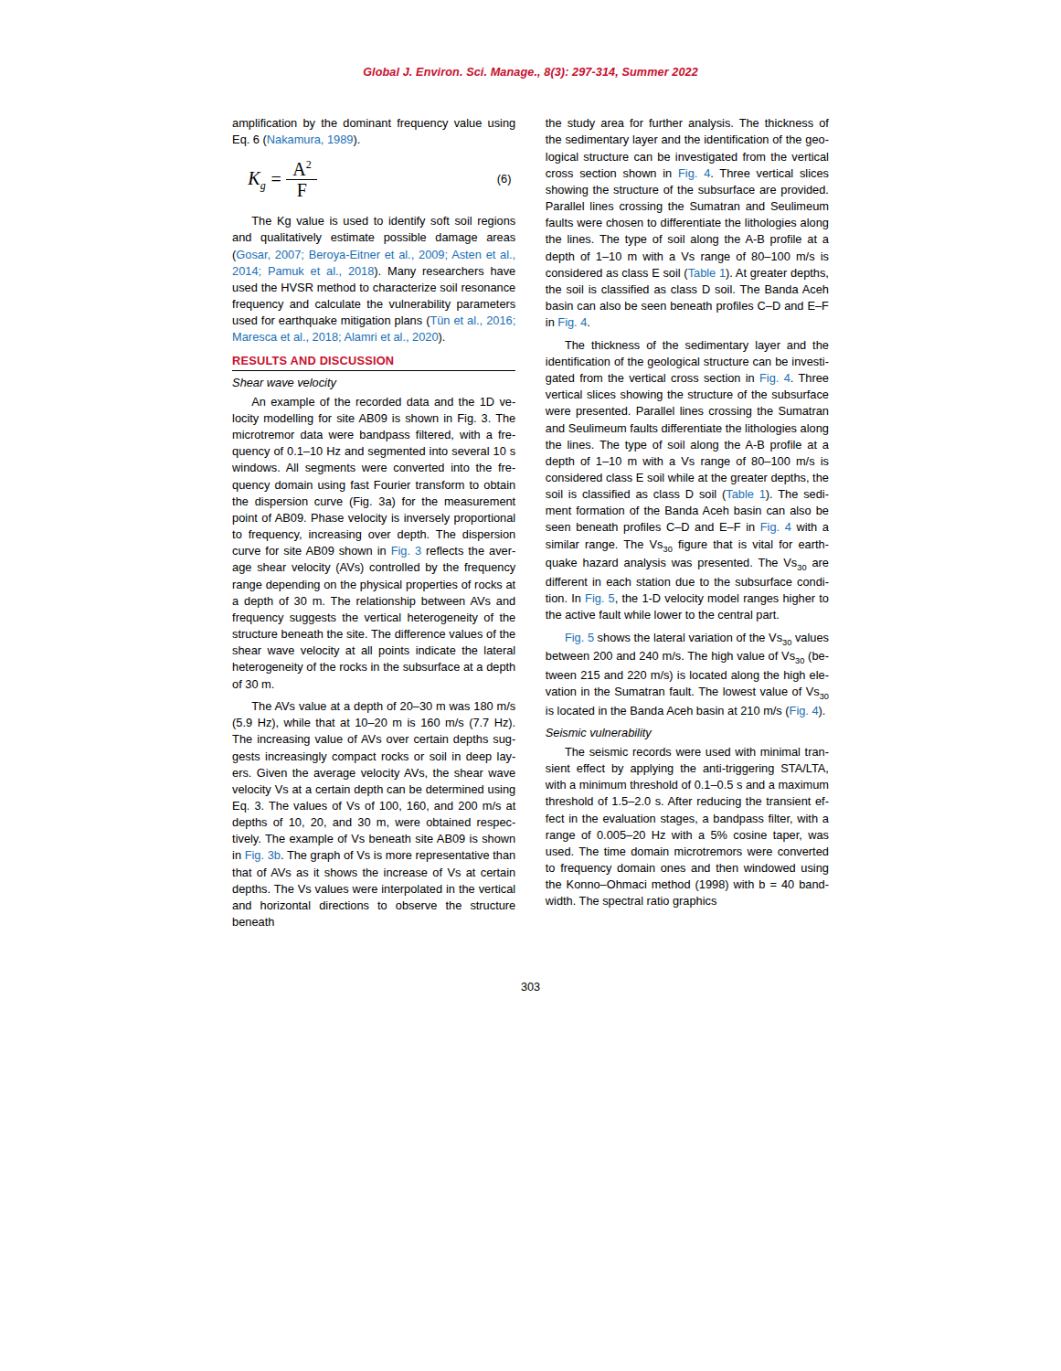Global J. Environ. Sci. Manage., 8(3): 297-314, Summer 2022
amplification by the dominant frequency value using Eq. 6 (Nakamura, 1989).
Kg = A2 F
(6)
The Kg value is used to identify soft soil regions and qualitatively estimate possible damage areas (Gosar, 2007; Beroya-Eitner et al., 2009; Asten et al., 2014; Pamuk et al., 2018). Many researchers have used the HVSR method to characterize soil resonance frequency and calculate the vulnerability parameters used for earthquake mitigation plans (Tün et al., 2016; Maresca et al., 2018; Alamri et al., 2020).
Results and discussion
Shear wave velocity
An example of the recorded data and the 1D velocity modelling for site AB09 is shown in Fig. 3. The microtremor data were bandpass filtered, with a frequency of 0.1–10 Hz and segmented into several 10 s windows. All segments were converted into the frequency domain using fast Fourier transform to obtain the dispersion curve (Fig. 3a) for the measurement point of AB09. Phase velocity is inversely proportional to frequency, increasing over depth. The dispersion curve for site AB09 shown in Fig. 3 reflects the average shear velocity (AVs) controlled by the frequency range depending on the physical properties of rocks at a depth of 30 m. The relationship between AVs and frequency suggests the vertical heterogeneity of the structure beneath the site. The difference values of the shear wave velocity at all points indicate the lateral heterogeneity of the rocks in the subsurface at a depth of 30 m.
The AVs value at a depth of 20–30 m was 180 m/s (5.9 Hz), while that at 10–20 m is 160 m/s (7.7 Hz). The increasing value of AVs over certain depths suggests increasingly compact rocks or soil in deep layers. Given the average velocity AVs, the shear wave velocity Vs at a certain depth can be determined using Eq. 3. The values of Vs of 100, 160, and 200 m/s at depths of 10, 20, and 30 m, were obtained respectively. The example of Vs beneath site AB09 is shown in Fig. 3b. The graph of Vs is more representative than that of AVs as it shows the increase of Vs at certain depths. The Vs values were interpolated in the vertical and horizontal directions to observe the structure beneath
the study area for further analysis. The thickness of the sedimentary layer and the identification of the geological structure can be investigated from the vertical cross section shown in Fig. 4. Three vertical slices showing the structure of the subsurface are provided. Parallel lines crossing the Sumatran and Seulimeum faults were chosen to differentiate the lithologies along the lines. The type of soil along the A-B profile at a depth of 1–10 m with a Vs range of 80–100 m/s is considered as class E soil (Table 1). At greater depths, the soil is classified as class D soil. The Banda Aceh basin can also be seen beneath profiles C–D and E–F in Fig. 4.
The thickness of the sedimentary layer and the identification of the geological structure can be investigated from the vertical cross section in Fig. 4. Three vertical slices showing the structure of the subsurface were presented. Parallel lines crossing the Sumatran and Seulimeum faults differentiate the lithologies along the lines. The type of soil along the A-B profile at a depth of 1–10 m with a Vs range of 80–100 m/s is considered class E soil while at the greater depths, the soil is classified as class D soil (Table 1). The sediment formation of the Banda Aceh basin can also be seen beneath profiles C–D and E–F in Fig. 4 with a similar range. The Vs30 figure that is vital for earthquake hazard analysis was presented. The Vs30 are different in each station due to the subsurface condition. In Fig. 5, the 1-D velocity model ranges higher to the active fault while lower to the central part.
Fig. 5 shows the lateral variation of the Vs30 values between 200 and 240 m/s. The high value of Vs30 (between 215 and 220 m/s) is located along the high elevation in the Sumatran fault. The lowest value of Vs30 is located in the Banda Aceh basin at 210 m/s (Fig. 4).
Seismic vulnerability
The seismic records were used with minimal transient effect by applying the anti-triggering STA/LTA, with a minimum threshold of 0.1–0.5 s and a maximum threshold of 1.5–2.0 s. After reducing the transient effect in the evaluation stages, a bandpass filter, with a range of 0.005–20 Hz with a 5% cosine taper, was used. The time domain microtremors were converted to frequency domain ones and then windowed using the Konno–Ohmaci method (1998) with b = 40 bandwidth. The spectral ratio graphics
303